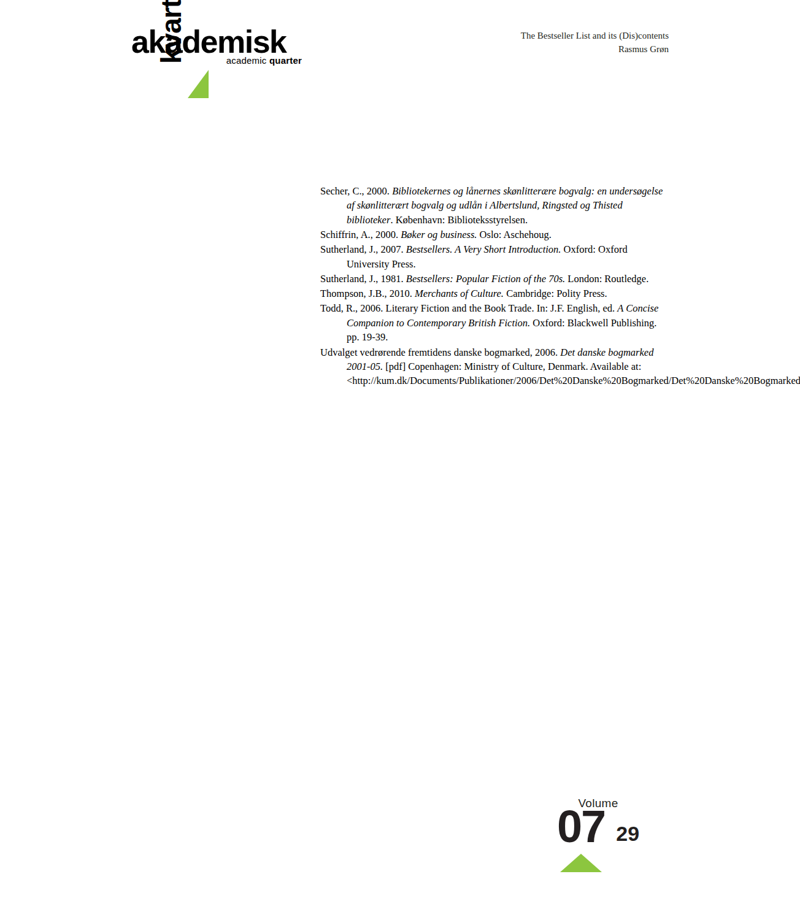akademisk
academic quarter
kvarter
The Bestseller List and its (Dis)contents
Rasmus Grøn
Secher, C., 2000. Bibliotekernes og lånernes skønlitterære bogvalg: en undersøgelse af skønlitterært bogvalg og udlån i Albertslund, Ringsted og Thisted biblioteker. København: Biblioteksstyrelsen.
Schiffrin, A., 2000. Bøker og business. Oslo: Aschehoug.
Sutherland, J., 2007. Bestsellers. A Very Short Introduction. Oxford: Oxford University Press.
Sutherland, J., 1981. Bestsellers: Popular Fiction of the 70s. London: Routledge.
Thompson, J.B., 2010. Merchants of Culture. Cambridge: Polity Press.
Todd, R., 2006. Literary Fiction and the Book Trade. In: J.F. English, ed. A Concise Companion to Contemporary British Fiction. Oxford: Blackwell Publishing. pp. 19-39.
Udvalget vedrørende fremtidens danske bogmarked, 2006. Det danske bogmarked 2001-05. [pdf] Copenhagen: Ministry of Culture, Denmark. Available at: <http://kum.dk/Documents/Publikationer/2006/Det%20Danske%20Bogmarked/Det%20Danske%20Bogmarked.pdf>.
Volume
07 29